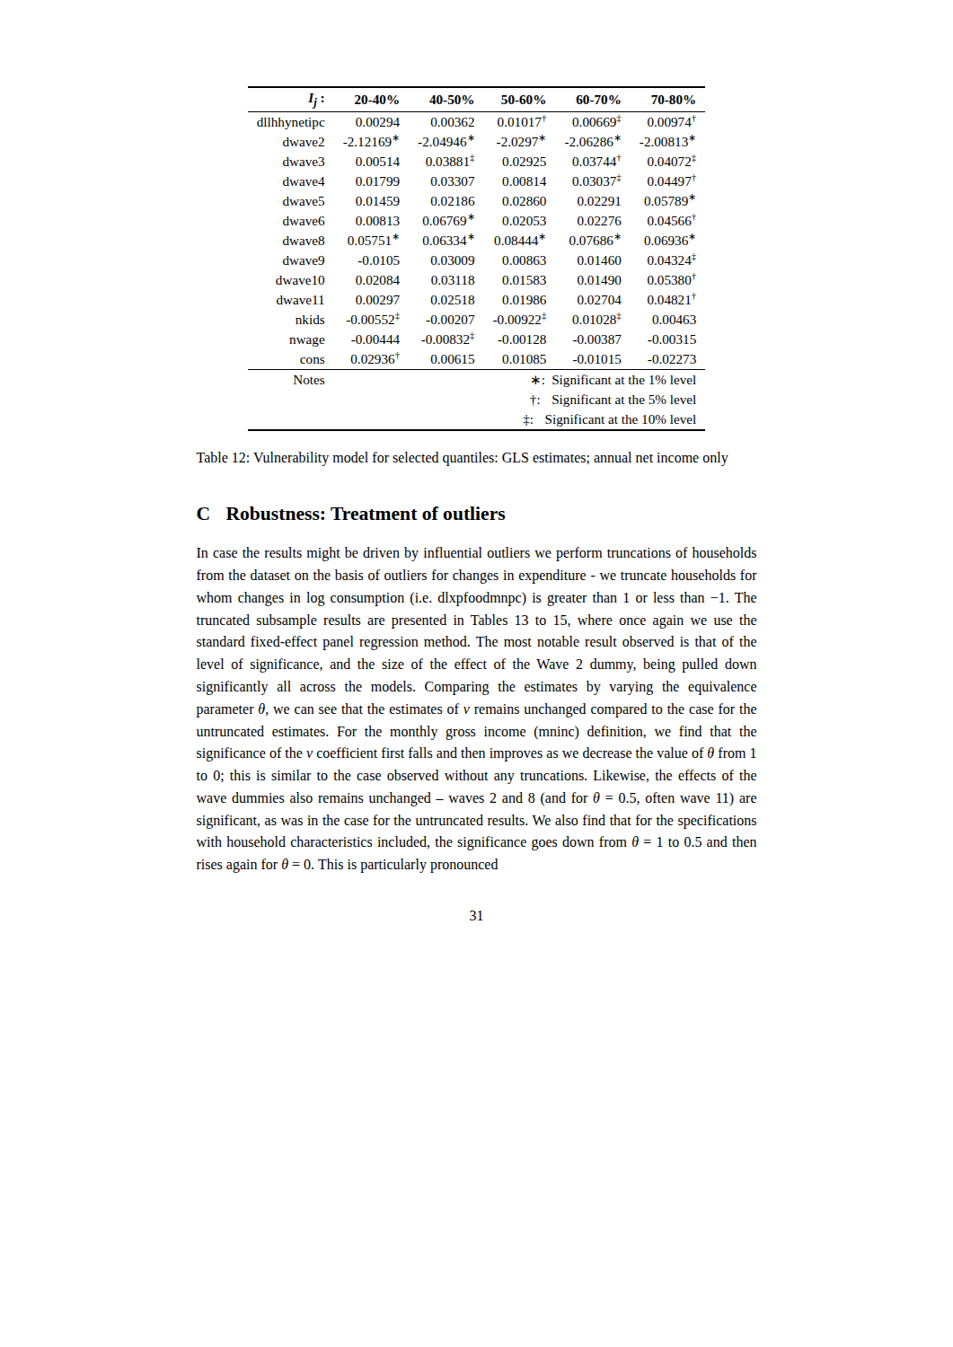| I j : | 20-40% | 40-50% | 50-60% | 60-70% | 70-80% |
| --- | --- | --- | --- | --- | --- |
| dllhhynetipc | 0.00294 | 0.00362 | 0.01017 † | 0.00669 ‡ | 0.00974 † |
| dwave2 | -2.12169 ∗ | -2.04946 ∗ | -2.0297 ∗ | -2.06286 ∗ | -2.00813 ∗ |
| dwave3 | 0.00514 | 0.03881 ‡ | 0.02925 | 0.03744 † | 0.04072 ‡ |
| dwave4 | 0.01799 | 0.03307 | 0.00814 | 0.03037 ‡ | 0.04497 † |
| dwave5 | 0.01459 | 0.02186 | 0.02860 | 0.02291 | 0.05789 ∗ |
| dwave6 | 0.00813 | 0.06769 ∗ | 0.02053 | 0.02276 | 0.04566 † |
| dwave8 | 0.05751 ∗ | 0.06334 ∗ | 0.08444 ∗ | 0.07686 ∗ | 0.06936 ∗ |
| dwave9 | -0.0105 | 0.03009 | 0.00863 | 0.01460 | 0.04324 ‡ |
| dwave10 | 0.02084 | 0.03118 | 0.01583 | 0.01490 | 0.05380 † |
| dwave11 | 0.00297 | 0.02518 | 0.01986 | 0.02704 | 0.04821 † |
| nkids | -0.00552 ‡ | -0.00207 | -0.00922 ‡ | 0.01028 ‡ | 0.00463 |
| nwage | -0.00444 | -0.00832 ‡ | -0.00128 | -0.00387 | -0.00315 |
| cons | 0.02936 † | 0.00615 | 0.01085 | -0.01015 | -0.02273 |
| Notes | ∗: Significant at the 1% level |
| | †: Significant at the 5% level |
| | ‡: Significant at the 10% level |
Table 12: Vulnerability model for selected quantiles: GLS estimates; annual net income only
CRobustness: Treatment of outliers
In case the results might be driven by influential outliers we perform truncations of households from the dataset on the basis of outliers for changes in expenditure - we truncate households for whom changes in log consumption (i.e. dlxpfoodmnpc) is greater than 1 or less than −1. The truncated subsample results are presented in Tables 13 to 15, where once again we use the standard fixed-effect panel regression method. The most notable result observed is that of the level of significance, and the size of the effect of the Wave 2 dummy, being pulled down significantly all across the models. Comparing the estimates by varying the equivalence parameter θ, we can see that the estimates of ν remains unchanged compared to the case for the untruncated estimates. For the monthly gross income (mninc) definition, we find that the significance of the ν coefficient first falls and then improves as we decrease the value of θ from 1 to 0; this is similar to the case observed without any truncations. Likewise, the effects of the wave dummies also remains unchanged – waves 2 and 8 (and for θ = 0.5, often wave 11) are significant, as was in the case for the untruncated results. We also find that for the specifications with household characteristics included, the significance goes down from θ = 1 to 0.5 and then rises again for θ = 0. This is particularly pronounced
31